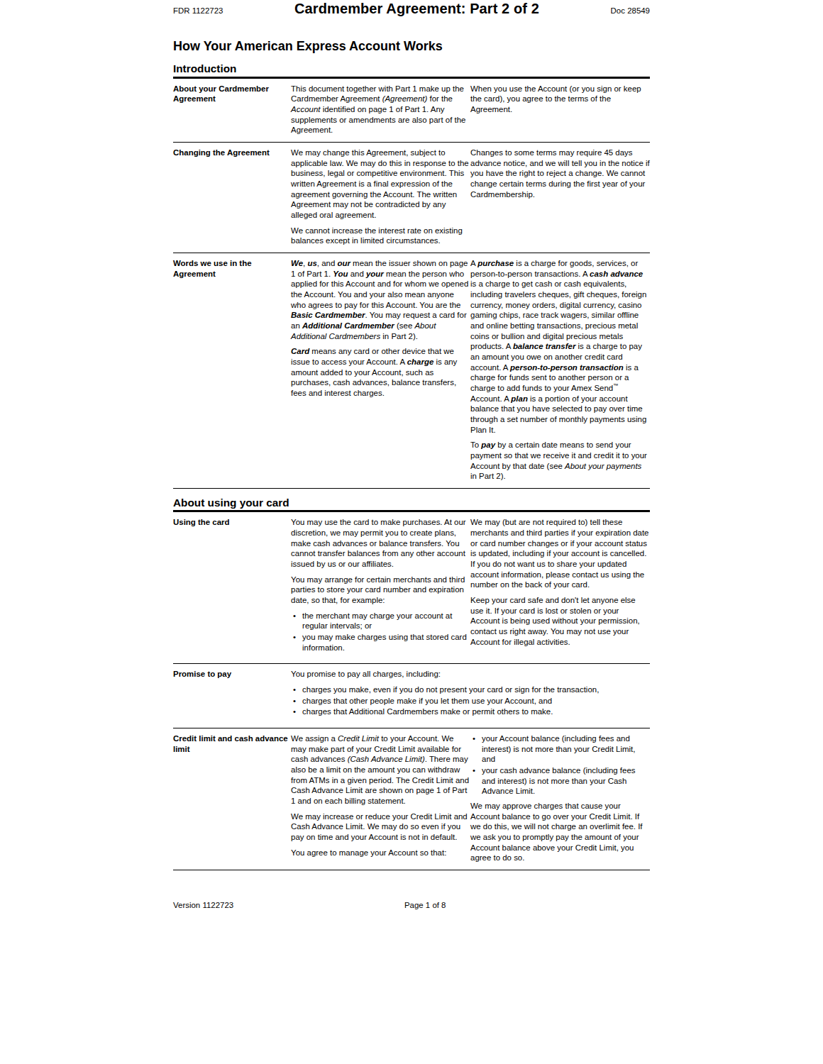FDR 1122723
Cardmember Agreement: Part 2 of 2
Doc 28549
How Your American Express Account Works
Introduction
| About your Cardmember Agreement | This document together with Part 1 make up the Cardmember Agreement (Agreement) for the Account identified on page 1 of Part 1. Any supplements or amendments are also part of the Agreement. | When you use the Account (or you sign or keep the card), you agree to the terms of the Agreement. |
| Changing the Agreement | We may change this Agreement, subject to applicable law. We may do this in response to the business, legal or competitive environment. This written Agreement is a final expression of the agreement governing the Account. The written Agreement may not be contradicted by any alleged oral agreement. We cannot increase the interest rate on existing balances except in limited circumstances. | Changes to some terms may require 45 days advance notice, and we will tell you in the notice if you have the right to reject a change. We cannot change certain terms during the first year of your Cardmembership. |
| Words we use in the Agreement | We , us , and our mean the issuer shown on page 1 of Part 1. You and your mean the person who applied for this Account and for whom we opened the Account. You and your also mean anyone who agrees to pay for this Account. You are the Basic Cardmember . You may request a card for an Additional Cardmember (see About Additional Cardmembers in Part 2). Card means any card or other device that we issue to access your Account. A charge is any amount added to your Account, such as purchases, cash advances, balance transfers, fees and interest charges. | A purchase is a charge for goods, services, or person-to-person transactions. A cash advance is a charge to get cash or cash equivalents, including travelers cheques, gift cheques, foreign currency, money orders, digital currency, casino gaming chips, race track wagers, similar offline and online betting transactions, precious metal coins or bullion and digital precious metals products. A balance transfer is a charge to pay an amount you owe on another credit card account. A person-to-person transaction is a charge for funds sent to another person or a charge to add funds to your Amex Send ™ Account. A plan is a portion of your account balance that you have selected to pay over time through a set number of monthly payments using Plan It. To pay by a certain date means to send your payment so that we receive it and credit it to your Account by that date (see About your payments in Part 2). |
About using your card
| Using the card | You may use the card to make purchases. At our discretion, we may permit you to create plans, make cash advances or balance transfers. You cannot transfer balances from any other account issued by us or our affiliates. You may arrange for certain merchants and third parties to store your card number and expiration date, so that, for example: the merchant may charge your account at regular intervals; or you may make charges using that stored card information. | We may (but are not required to) tell these merchants and third parties if your expiration date or card number changes or if your account status is updated, including if your account is cancelled. If you do not want us to share your updated account information, please contact us using the number on the back of your card. Keep your card safe and don't let anyone else use it. If your card is lost or stolen or your Account is being used without your permission, contact us right away. You may not use your Account for illegal activities. |
| Promise to pay | You promise to pay all charges, including: charges you make, even if you do not present your card or sign for the transaction, charges that other people make if you let them use your Account, and charges that Additional Cardmembers make or permit others to make. |
| Credit limit and cash advance limit | We assign a Credit Limit to your Account. We may make part of your Credit Limit available for cash advances (Cash Advance Limit) . There may also be a limit on the amount you can withdraw from ATMs in a given period. The Credit Limit and Cash Advance Limit are shown on page 1 of Part 1 and on each billing statement. We may increase or reduce your Credit Limit and Cash Advance Limit. We may do so even if you pay on time and your Account is not in default. You agree to manage your Account so that: | your Account balance (including fees and interest) is not more than your Credit Limit, and your cash advance balance (including fees and interest) is not more than your Cash Advance Limit. We may approve charges that cause your Account balance to go over your Credit Limit. If we do this, we will not charge an overlimit fee. If we ask you to promptly pay the amount of your Account balance above your Credit Limit, you agree to do so. |
Version 1122723
Page 1 of 8